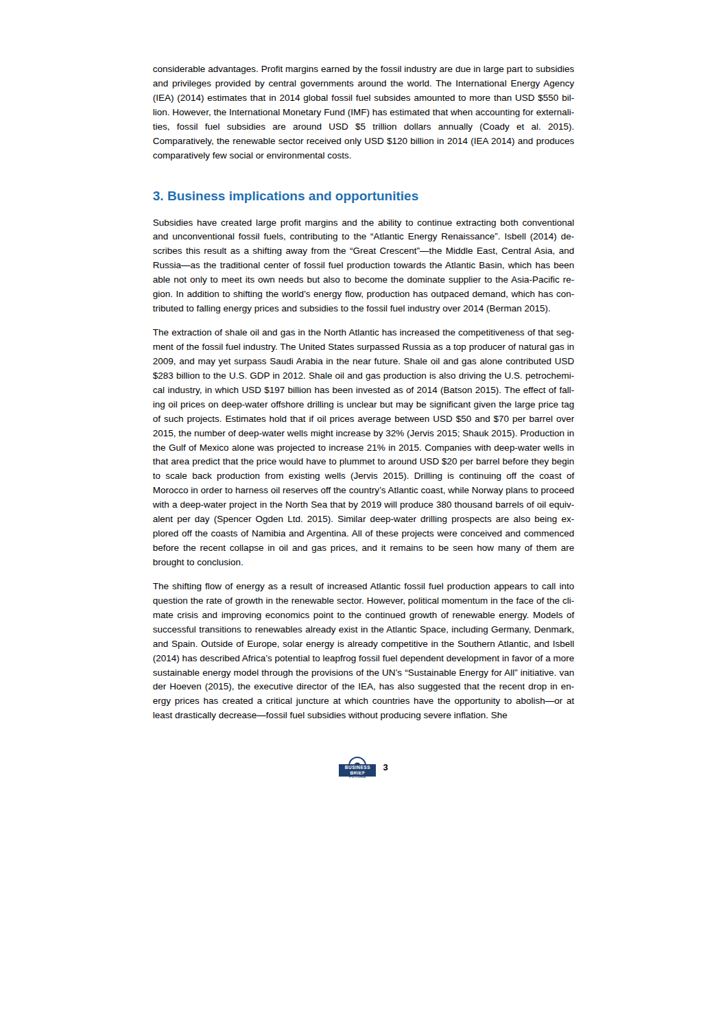considerable advantages. Profit margins earned by the fossil industry are due in large part to subsidies and privileges provided by central governments around the world. The International Energy Agency (IEA) (2014) estimates that in 2014 global fossil fuel subsides amounted to more than USD $550 billion. However, the International Monetary Fund (IMF) has estimated that when accounting for externalities, fossil fuel subsidies are around USD $5 trillion dollars annually (Coady et al. 2015). Comparatively, the renewable sector received only USD $120 billion in 2014 (IEA 2014) and produces comparatively few social or environmental costs.
3. Business implications and opportunities
Subsidies have created large profit margins and the ability to continue extracting both conventional and unconventional fossil fuels, contributing to the “Atlantic Energy Renaissance”. Isbell (2014) describes this result as a shifting away from the “Great Crescent”—the Middle East, Central Asia, and Russia—as the traditional center of fossil fuel production towards the Atlantic Basin, which has been able not only to meet its own needs but also to become the dominate supplier to the Asia-Pacific region. In addition to shifting the world’s energy flow, production has outpaced demand, which has contributed to falling energy prices and subsidies to the fossil fuel industry over 2014 (Berman 2015).
The extraction of shale oil and gas in the North Atlantic has increased the competitiveness of that segment of the fossil fuel industry. The United States surpassed Russia as a top producer of natural gas in 2009, and may yet surpass Saudi Arabia in the near future. Shale oil and gas alone contributed USD $283 billion to the U.S. GDP in 2012. Shale oil and gas production is also driving the U.S. petrochemical industry, in which USD $197 billion has been invested as of 2014 (Batson 2015). The effect of falling oil prices on deep-water offshore drilling is unclear but may be significant given the large price tag of such projects. Estimates hold that if oil prices average between USD $50 and $70 per barrel over 2015, the number of deep-water wells might increase by 32% (Jervis 2015; Shauk 2015). Production in the Gulf of Mexico alone was projected to increase 21% in 2015. Companies with deep-water wells in that area predict that the price would have to plummet to around USD $20 per barrel before they begin to scale back production from existing wells (Jervis 2015). Drilling is continuing off the coast of Morocco in order to harness oil reserves off the country’s Atlantic coast, while Norway plans to proceed with a deep-water project in the North Sea that by 2019 will produce 380 thousand barrels of oil equivalent per day (Spencer Ogden Ltd. 2015). Similar deep-water drilling prospects are also being explored off the coasts of Namibia and Argentina. All of these projects were conceived and commenced before the recent collapse in oil and gas prices, and it remains to be seen how many of them are brought to conclusion.
The shifting flow of energy as a result of increased Atlantic fossil fuel production appears to call into question the rate of growth in the renewable sector. However, political momentum in the face of the climate crisis and improving economics point to the continued growth of renewable energy. Models of successful transitions to renewables already exist in the Atlantic Space, including Germany, Denmark, and Spain. Outside of Europe, solar energy is already competitive in the Southern Atlantic, and Isbell (2014) has described Africa’s potential to leapfrog fossil fuel dependent development in favor of a more sustainable energy model through the provisions of the UN’s “Sustainable Energy for All” initiative. van der Hoeven (2015), the executive director of the IEA, has also suggested that the recent drop in energy prices has created a critical juncture at which countries have the opportunity to abolish—or at least drastically decrease—fossil fuel subsidies without producing severe inflation. She
BUSINESS
BRIEF
ATLANTIC FUTURE
3